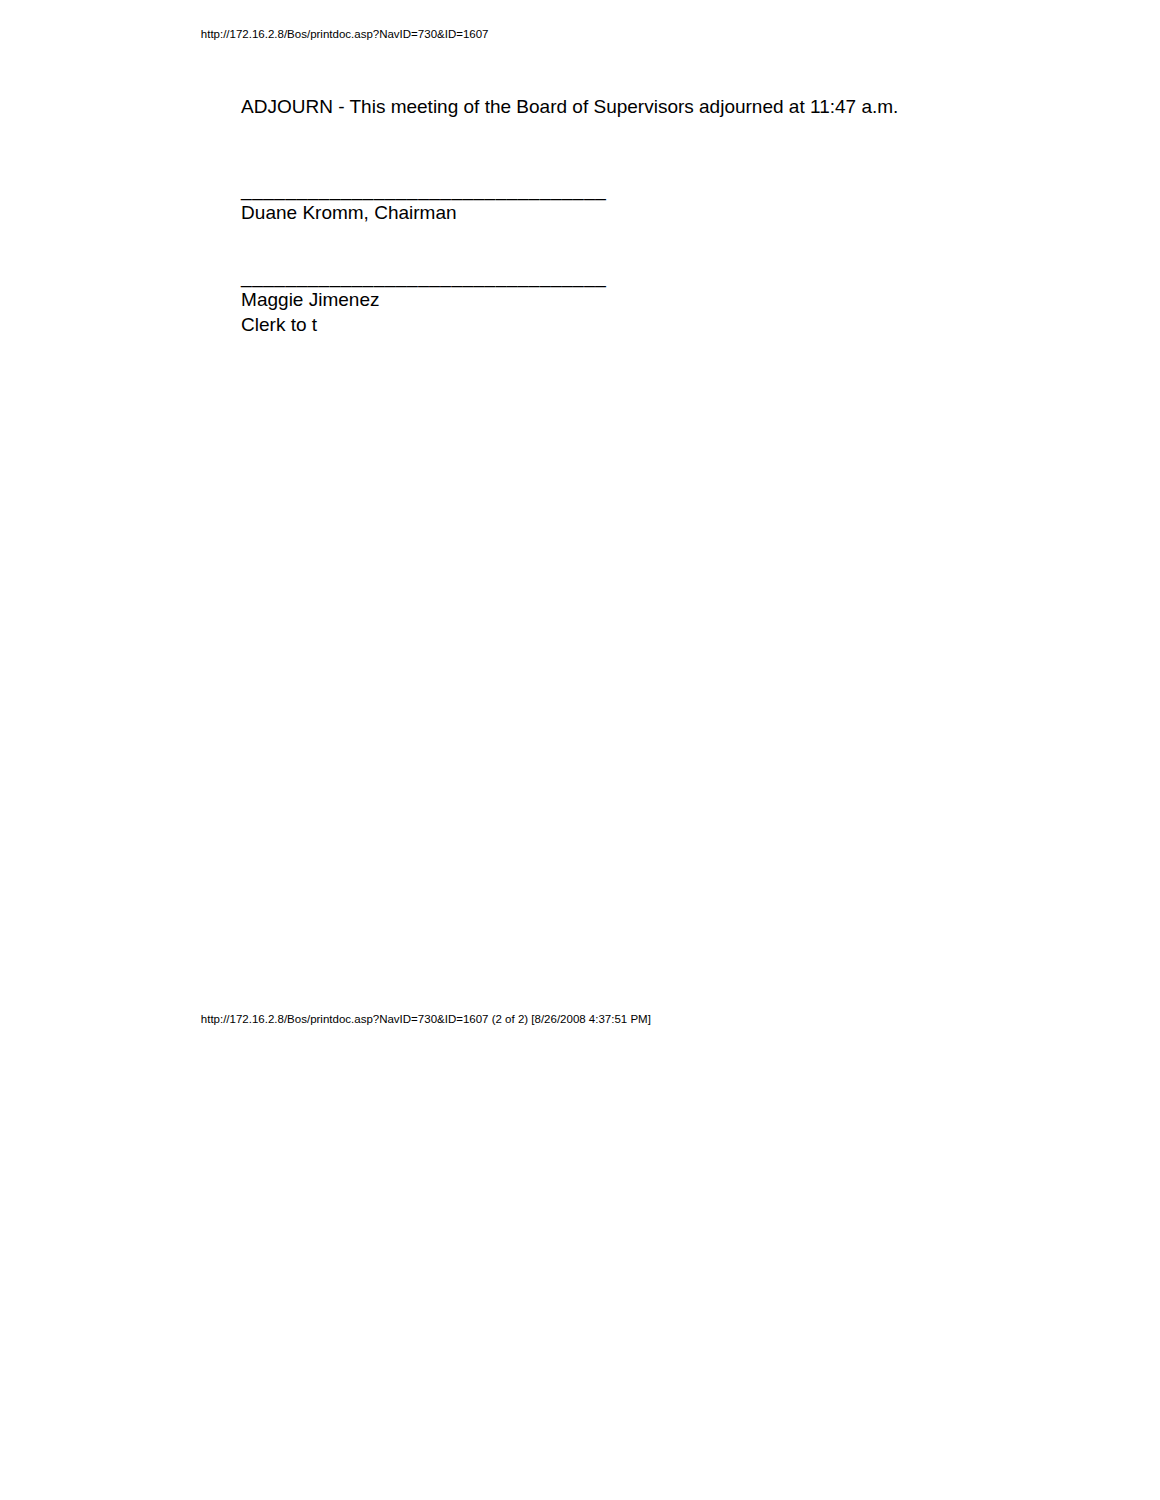http://172.16.2.8/Bos/printdoc.asp?NavID=730&ID=1607
ADJOURN - This meeting of the Board of Supervisors adjourned at 11:47 a.m.
_________________________________
Duane Kromm, Chairman
_________________________________
Maggie Jimenez
Clerk to t
http://172.16.2.8/Bos/printdoc.asp?NavID=730&ID=1607 (2 of 2) [8/26/2008 4:37:51 PM]